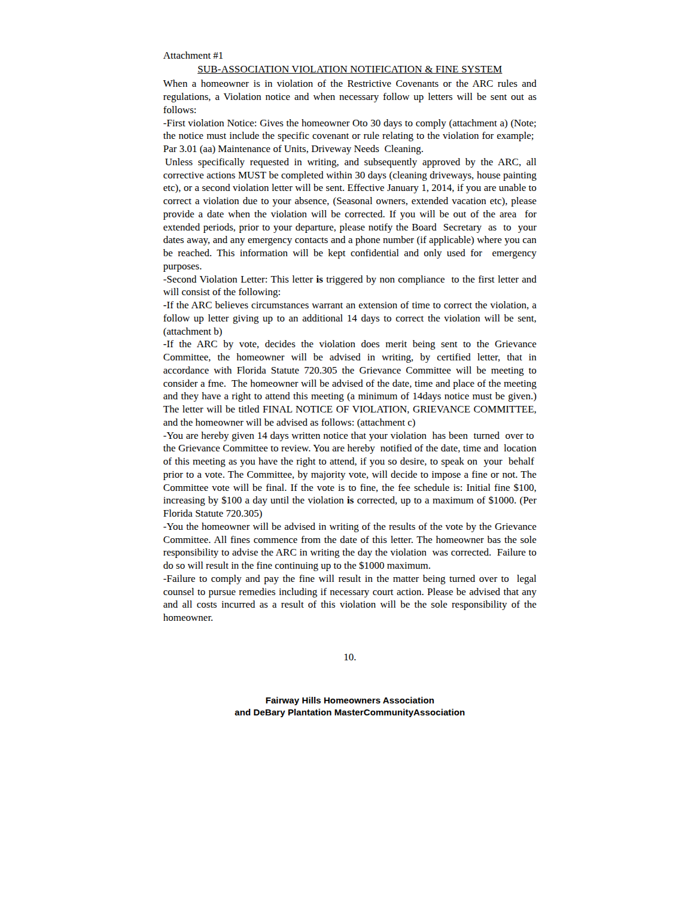Attachment #1
SUB-ASSOCIATION VIOLATION NOTIFICATION & FINE SYSTEM
When a homeowner is in violation of the Restrictive Covenants or the ARC rules and regulations, a Violation notice and when necessary follow up letters will be sent out as follows:
-First violation Notice: Gives the homeowner Oto 30 days to comply (attachment a) (Note; the notice must include the specific covenant or rule relating to the violation for example; Par 3.01 (aa) Maintenance of Units, Driveway Needs Cleaning.
Unless specifically requested in writing, and subsequently approved by the ARC, all corrective actions MUST be completed within 30 days (cleaning driveways, house painting etc), or a second violation letter will be sent. Effective January 1, 2014, if you are unable to correct a violation due to your absence, (Seasonal owners, extended vacation etc), please provide a date when the violation will be corrected. If you will be out of the area for extended periods, prior to your departure, please notify the Board Secretary as to your dates away, and any emergency contacts and a phone number (if applicable) where you can be reached. This information will be kept confidential and only used for emergency purposes.
-Second Violation Letter: This letter is triggered by non compliance to the first letter and will consist of the following:
-If the ARC believes circumstances warrant an extension of time to correct the violation, a follow up letter giving up to an additional 14 days to correct the violation will be sent, (attachment b)
-If the ARC by vote, decides the violation does merit being sent to the Grievance Committee, the homeowner will be advised in writing, by certified letter, that in accordance with Florida Statute 720.305 the Grievance Committee will be meeting to consider a fme. The homeowner will be advised of the date, time and place of the meeting and they have a right to attend this meeting (a minimum of 14days notice must be given.) The letter will be titled FINAL NOTICE OF VIOLATION, GRIEVANCE COMMITTEE, and the homeowner will be advised as follows: (attachment c)
-You are hereby given 14 days written notice that your violation has been turned over to the Grievance Committee to review. You are hereby notified of the date, time and location of this meeting as you have the right to attend, if you so desire, to speak on your behalf prior to a vote. The Committee, by majority vote, will decide to impose a fine or not. The Committee vote will be final. If the vote is to fine, the fee schedule is: Initial fine $100, increasing by $100 a day until the violation is corrected, up to a maximum of $1000. (Per Florida Statute 720.305)
-You the homeowner will be advised in writing of the results of the vote by the Grievance Committee. All fines commence from the date of this letter. The homeowner bas the sole responsibility to advise the ARC in writing the day the violation was corrected. Failure to do so will result in the fine continuing up to the $1000 maximum.
-Failure to comply and pay the fine will result in the matter being turned over to legal counsel to pursue remedies including if necessary court action. Please be advised that any and all costs incurred as a result of this violation will be the sole responsibility of the homeowner.
10.
Fairway Hills Homeowners Association
and DeBary Plantation MasterCommunityAssociation